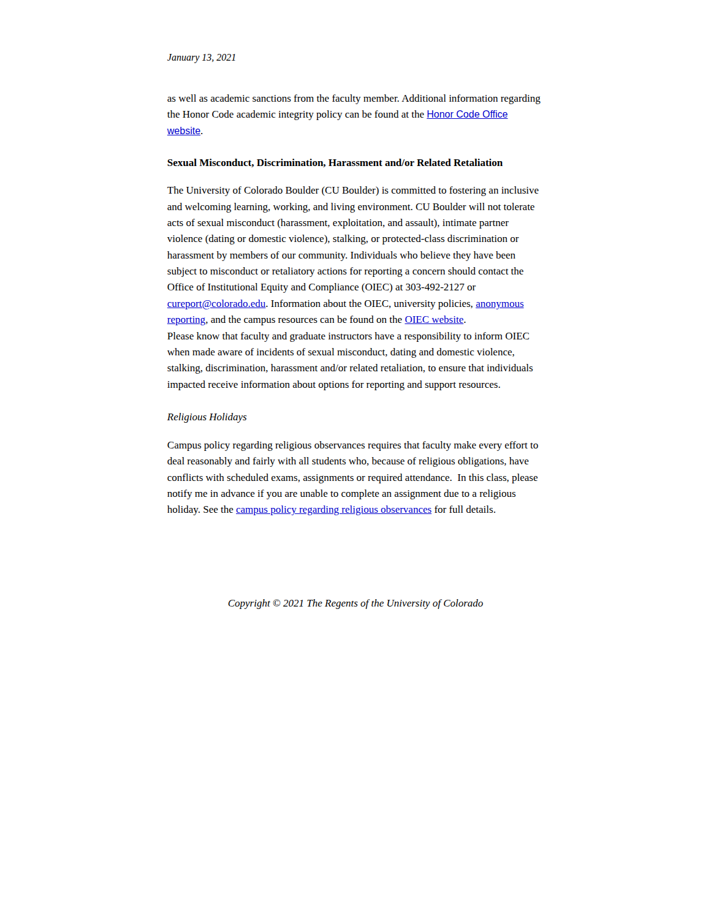January 13, 2021
as well as academic sanctions from the faculty member. Additional information regarding the Honor Code academic integrity policy can be found at the Honor Code Office website.
Sexual Misconduct, Discrimination, Harassment and/or Related Retaliation
The University of Colorado Boulder (CU Boulder) is committed to fostering an inclusive and welcoming learning, working, and living environment. CU Boulder will not tolerate acts of sexual misconduct (harassment, exploitation, and assault), intimate partner violence (dating or domestic violence), stalking, or protected-class discrimination or harassment by members of our community. Individuals who believe they have been subject to misconduct or retaliatory actions for reporting a concern should contact the Office of Institutional Equity and Compliance (OIEC) at 303-492-2127 or cureport@colorado.edu. Information about the OIEC, university policies, anonymous reporting, and the campus resources can be found on the OIEC website.
Please know that faculty and graduate instructors have a responsibility to inform OIEC when made aware of incidents of sexual misconduct, dating and domestic violence, stalking, discrimination, harassment and/or related retaliation, to ensure that individuals impacted receive information about options for reporting and support resources.
Religious Holidays
Campus policy regarding religious observances requires that faculty make every effort to deal reasonably and fairly with all students who, because of religious obligations, have conflicts with scheduled exams, assignments or required attendance. In this class, please notify me in advance if you are unable to complete an assignment due to a religious holiday. See the campus policy regarding religious observances for full details.
Copyright © 2021 The Regents of the University of Colorado